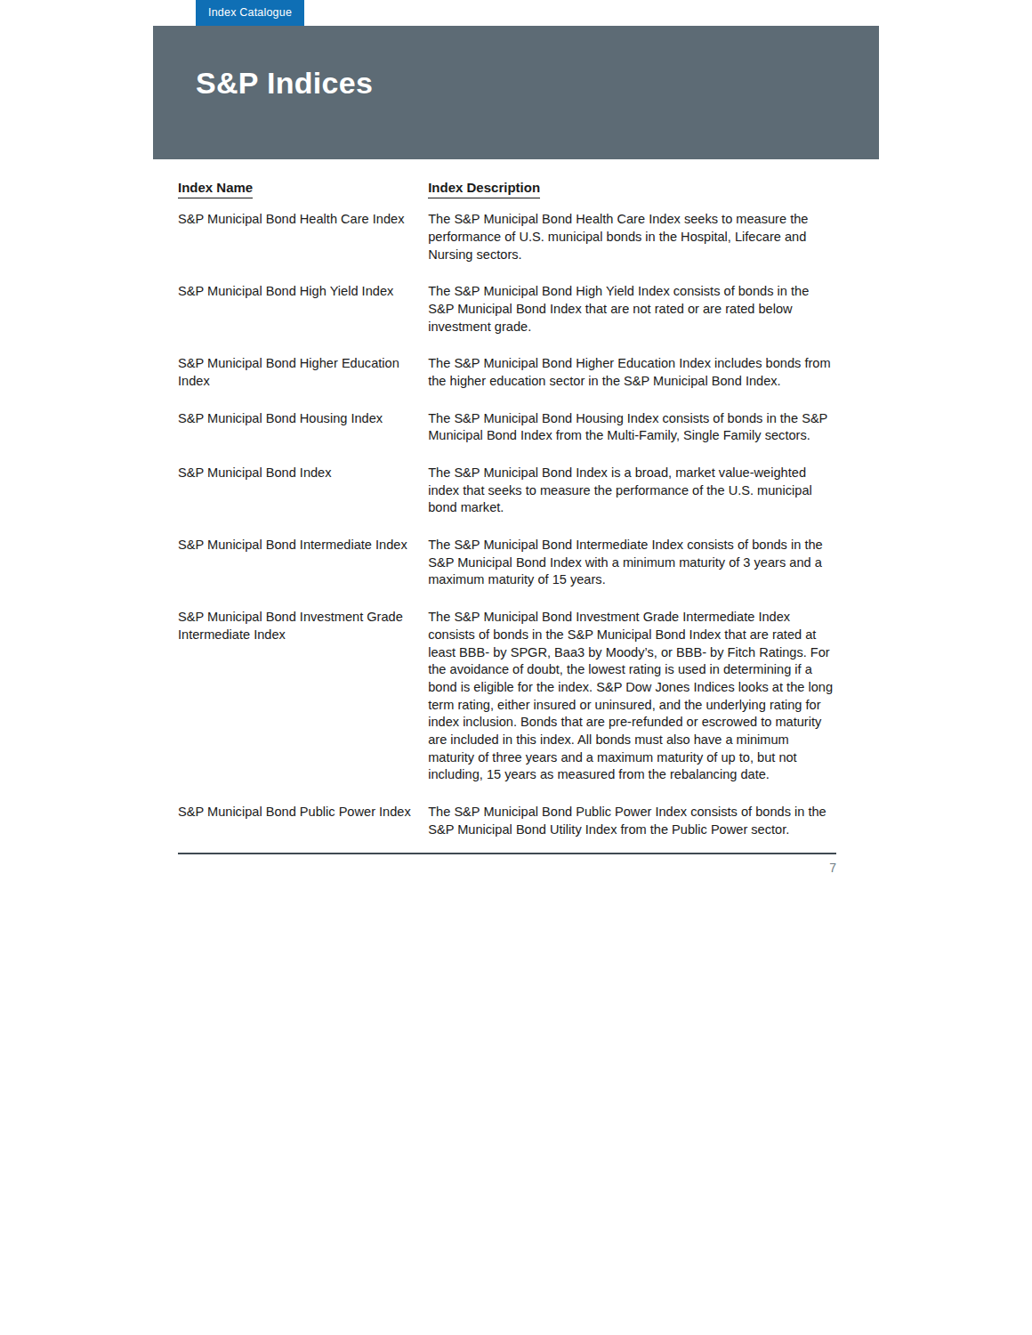Index Catalogue
S&P Indices
| Index Name | Index Description |
| --- | --- |
| S&P Municipal Bond Health Care Index | The S&P Municipal Bond Health Care Index seeks to measure the performance of U.S. municipal bonds in the Hospital, Lifecare and Nursing sectors. |
| S&P Municipal Bond High Yield Index | The S&P Municipal Bond High Yield Index consists of bonds in the S&P Municipal Bond Index that are not rated or are rated below investment grade. |
| S&P Municipal Bond Higher Education Index | The S&P Municipal Bond Higher Education Index includes bonds from the higher education sector in the S&P Municipal Bond Index. |
| S&P Municipal Bond Housing Index | The S&P Municipal Bond Housing Index consists of bonds in the S&P Municipal Bond Index from the Multi-Family, Single Family sectors. |
| S&P Municipal Bond Index | The S&P Municipal Bond Index is a broad, market value-weighted index that seeks to measure the performance of the U.S. municipal bond market. |
| S&P Municipal Bond Intermediate Index | The S&P Municipal Bond Intermediate Index consists of bonds in the S&P Municipal Bond Index with a minimum maturity of 3 years and a maximum maturity of 15 years. |
| S&P Municipal Bond Investment Grade Intermediate Index | The S&P Municipal Bond Investment Grade Intermediate Index consists of bonds in the S&P Municipal Bond Index that are rated at least BBB- by SPGR, Baa3 by Moody’s, or BBB- by Fitch Ratings. For the avoidance of doubt, the lowest rating is used in determining if a bond is eligible for the index. S&P Dow Jones Indices looks at the long term rating, either insured or uninsured, and the underlying rating for index inclusion. Bonds that are pre-refunded or escrowed to maturity are included in this index. All bonds must also have a minimum maturity of three years and a maximum maturity of up to, but not including, 15 years as measured from the rebalancing date. |
| S&P Municipal Bond Public Power Index | The S&P Municipal Bond Public Power Index consists of bonds in the S&P Municipal Bond Utility Index from the Public Power sector. |
7